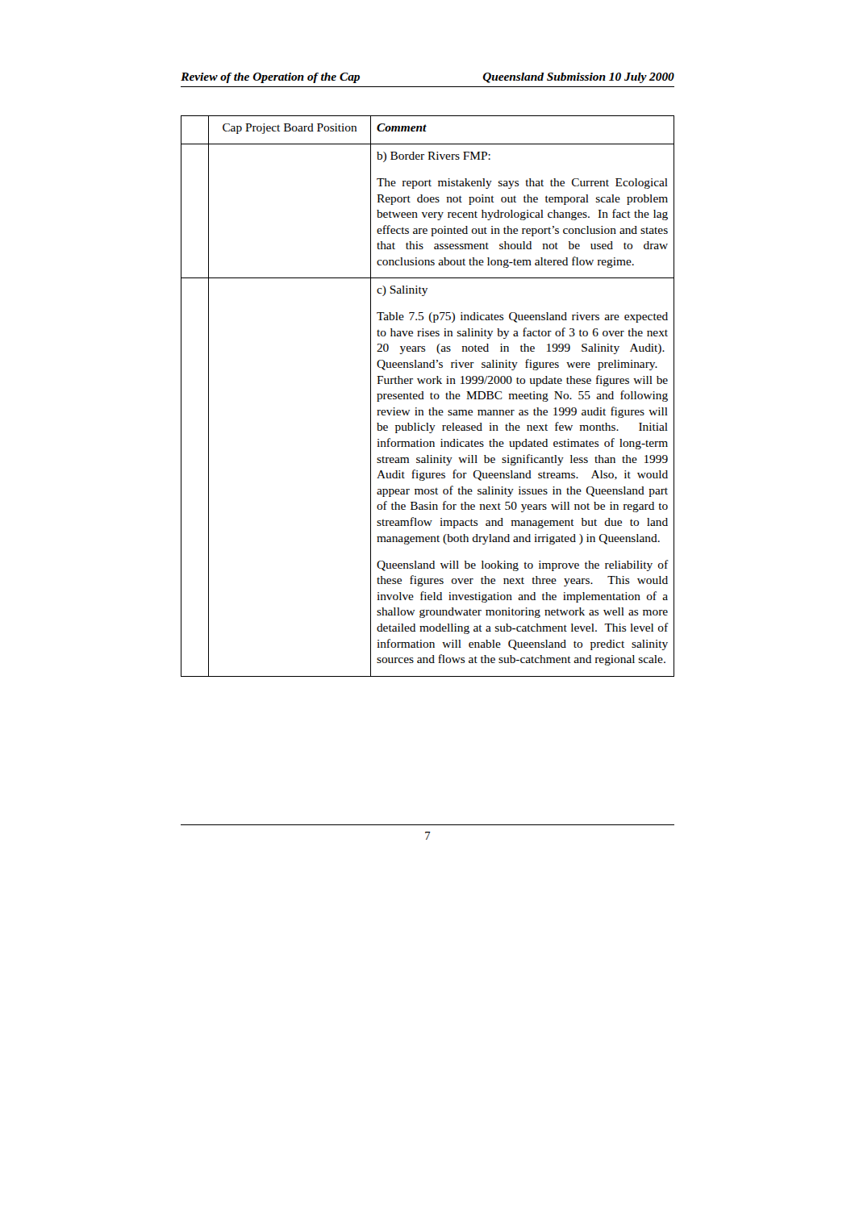Review of the Operation of the Cap Queensland Submission 10 July 2000
| | Cap Project Board Position | Comment |
| | | b) Border Rivers FMP: The report mistakenly says that the Current Ecological Report does not point out the temporal scale problem between very recent hydrological changes. In fact the lag effects are pointed out in the report’s conclusion and states that this assessment should not be used to draw conclusions about the long-tem altered flow regime. |
| | | c) Salinity Table 7.5 (p75) indicates Queensland rivers are expected to have rises in salinity by a factor of 3 to 6 over the next 20 years (as noted in the 1999 Salinity Audit). Queensland’s river salinity figures were preliminary. Further work in 1999/2000 to update these figures will be presented to the MDBC meeting No. 55 and following review in the same manner as the 1999 audit figures will be publicly released in the next few months. Initial information indicates the updated estimates of long-term stream salinity will be significantly less than the 1999 Audit figures for Queensland streams. Also, it would appear most of the salinity issues in the Queensland part of the Basin for the next 50 years will not be in regard to streamflow impacts and management but due to land management (both dryland and irrigated ) in Queensland. Queensland will be looking to improve the reliability of these figures over the next three years. This would involve field investigation and the implementation of a shallow groundwater monitoring network as well as more detailed modelling at a sub-catchment level. This level of information will enable Queensland to predict salinity sources and flows at the sub-catchment and regional scale. |
7